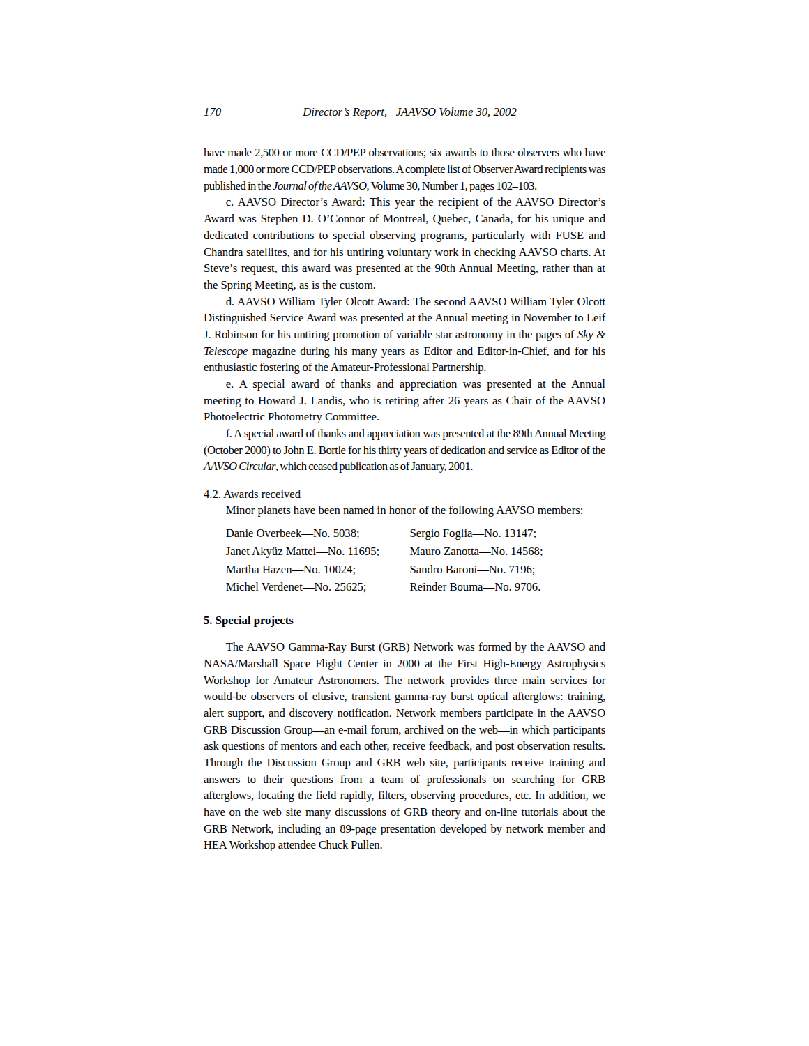170 Director’s Report, JAAVSO Volume 30, 2002
have made 2,500 or more CCD/PEP observations; six awards to those observers who have made 1,000 or more CCD/PEP observations. A complete list of Observer Award recipients was published in the Journal of the AAVSO, Volume 30, Number 1, pages 102–103.
c. AAVSO Director’s Award: This year the recipient of the AAVSO Director’s Award was Stephen D. O’Connor of Montreal, Quebec, Canada, for his unique and dedicated contributions to special observing programs, particularly with FUSE and Chandra satellites, and for his untiring voluntary work in checking AAVSO charts. At Steve’s request, this award was presented at the 90th Annual Meeting, rather than at the Spring Meeting, as is the custom.
d. AAVSO William Tyler Olcott Award: The second AAVSO William Tyler Olcott Distinguished Service Award was presented at the Annual meeting in November to Leif J. Robinson for his untiring promotion of variable star astronomy in the pages of Sky & Telescope magazine during his many years as Editor and Editor-in-Chief, and for his enthusiastic fostering of the Amateur-Professional Partnership.
e. A special award of thanks and appreciation was presented at the Annual meeting to Howard J. Landis, who is retiring after 26 years as Chair of the AAVSO Photoelectric Photometry Committee.
f. A special award of thanks and appreciation was presented at the 89th Annual Meeting (October 2000) to John E. Bortle for his thirty years of dedication and service as Editor of the AAVSO Circular, which ceased publication as of January, 2001.
4.2. Awards received
Minor planets have been named in honor of the following AAVSO members:
| Danie Overbeek—No. 5038; | Sergio Foglia—No. 13147; |
| Janet Akyüz Mattei—No. 11695; | Mauro Zanotta—No. 14568; |
| Martha Hazen—No. 10024; | Sandro Baroni—No. 7196; |
| Michel Verdenet—No. 25625; | Reinder Bouma—No. 9706. |
5. Special projects
The AAVSO Gamma-Ray Burst (GRB) Network was formed by the AAVSO and NASA/Marshall Space Flight Center in 2000 at the First High-Energy Astrophysics Workshop for Amateur Astronomers. The network provides three main services for would-be observers of elusive, transient gamma-ray burst optical afterglows: training, alert support, and discovery notification. Network members participate in the AAVSO GRB Discussion Group—an e-mail forum, archived on the web—in which participants ask questions of mentors and each other, receive feedback, and post observation results. Through the Discussion Group and GRB web site, participants receive training and answers to their questions from a team of professionals on searching for GRB afterglows, locating the field rapidly, filters, observing procedures, etc. In addition, we have on the web site many discussions of GRB theory and on-line tutorials about the GRB Network, including an 89-page presentation developed by network member and HEA Workshop attendee Chuck Pullen.